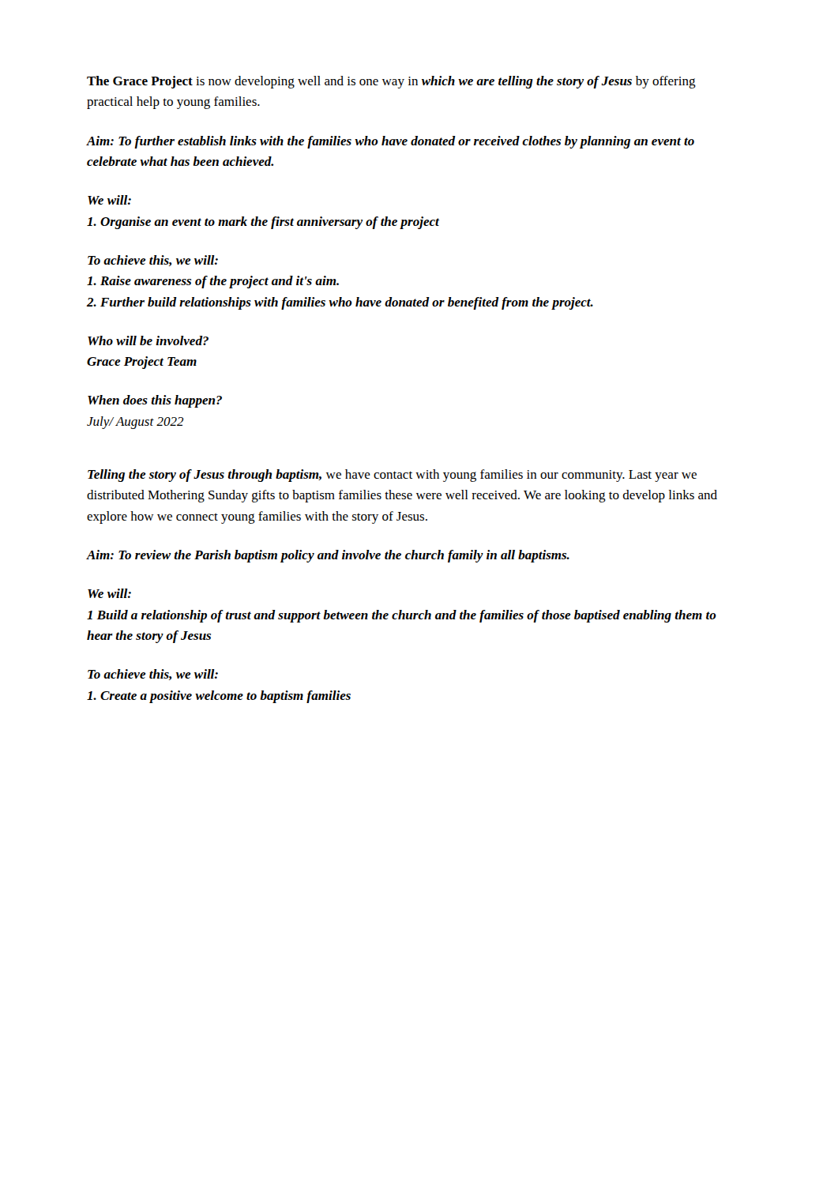The Grace Project is now developing well and is one way in which we are telling the story of Jesus by offering practical help to young families.
Aim: To further establish links with the families who have donated or received clothes by planning an event to celebrate what has been achieved.
We will:
1. Organise an event to mark the first anniversary of the project
To achieve this, we will:
1. Raise awareness of the project and it's aim.
2. Further build relationships with families who have donated or benefited from the project.
Who will be involved?
Grace Project Team
When does this happen?
July/ August 2022
Telling the story of Jesus through baptism, we have contact with young families in our community. Last year we distributed Mothering Sunday gifts to baptism families these were well received. We are looking to develop links and explore how we connect young families with the story of Jesus.
Aim: To review the Parish baptism policy and involve the church family in all baptisms.
We will:
1 Build a relationship of trust and support between the church and the families of those baptised enabling them to hear the story of Jesus
To achieve this, we will:
1. Create a positive welcome to baptism families